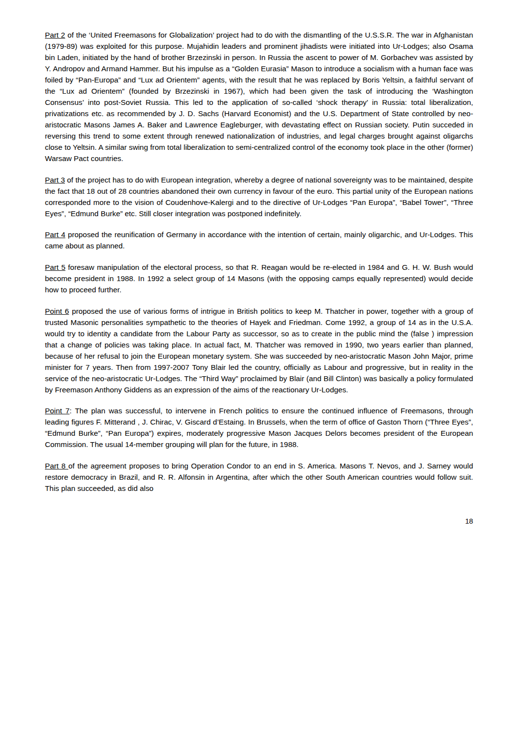Part 2 of the ‘United Freemasons for Globalization’ project had to do with the dismantling of the U.S.S.R. The war in Afghanistan (1979-89) was exploited for this purpose. Mujahidin leaders and prominent jihadists were initiated into Ur-Lodges; also Osama bin Laden, initiated by the hand of brother Brzezinski in person. In Russia the ascent to power of M. Gorbachev was assisted by Y. Andropov and Armand Hammer. But his impulse as a “Golden Eurasia” Mason to introduce a socialism with a human face was foiled by “Pan-Europa” and “Lux ad Orientem” agents, with the result that he was replaced by Boris Yeltsin, a faithful servant of the “Lux ad Orientem” (founded by Brzezinski in 1967), which had been given the task of introducing the ‘Washington Consensus’ into post-Soviet Russia. This led to the application of so-called ‘shock therapy’ in Russia: total liberalization, privatizations etc. as recommended by J. D. Sachs (Harvard Economist) and the U.S. Department of State controlled by neo-aristocratic Masons James A. Baker and Lawrence Eagleburger, with devastating effect on Russian society. Putin succeded in reversing this trend to some extent through renewed nationalization of industries, and legal charges brought against oligarchs close to Yeltsin. A similar swing from total liberalization to semi-centralized control of the economy took place in the other (former) Warsaw Pact countries.
Part 3 of the project has to do with European integration, whereby a degree of national sovereignty was to be maintained, despite the fact that 18 out of 28 countries abandoned their own currency in favour of the euro. This partial unity of the European nations corresponded more to the vision of Coudenhove-Kalergi and to the directive of Ur-Lodges “Pan Europa”, “Babel Tower”, “Three Eyes”, “Edmund Burke” etc. Still closer integration was postponed indefinitely.
Part 4 proposed the reunification of Germany in accordance with the intention of certain, mainly oligarchic, and Ur-Lodges. This came about as planned.
Part 5 foresaw manipulation of the electoral process, so that R. Reagan would be re-elected in 1984 and G. H. W. Bush would become president in 1988. In 1992 a select group of 14 Masons (with the opposing camps equally represented) would decide how to proceed further.
Point 6 proposed the use of various forms of intrigue in British politics to keep M. Thatcher in power, together with a group of trusted Masonic personalities sympathetic to the theories of Hayek and Friedman. Come 1992, a group of 14 as in the U.S.A. would try to identity a candidate from the Labour Party as successor, so as to create in the public mind the (false ) impression that a change of policies was taking place. In actual fact, M. Thatcher was removed in 1990, two years earlier than planned, because of her refusal to join the European monetary system. She was succeeded by neo-aristocratic Mason John Major, prime minister for 7 years. Then from 1997-2007 Tony Blair led the country, officially as Labour and progressive, but in reality in the service of the neo-aristocratic Ur-Lodges. The “Third Way” proclaimed by Blair (and Bill Clinton) was basically a policy formulated by Freemason Anthony Giddens as an expression of the aims of the reactionary Ur-Lodges.
Point 7: The plan was successful, to intervene in French politics to ensure the continued influence of Freemasons, through leading figures F. Mitterand , J. Chirac, V. Giscard d’Estaing. In Brussels, when the term of office of Gaston Thorn (“Three Eyes”, “Edmund Burke”, “Pan Europa”) expires, moderately progressive Mason Jacques Delors becomes president of the European Commission. The usual 14-member grouping will plan for the future, in 1988.
Part 8 of the agreement proposes to bring Operation Condor to an end in S. America. Masons T. Nevos, and J. Sarney would restore democracy in Brazil, and R. R. Alfonsin in Argentina, after which the other South American countries would follow suit. This plan succeeded, as did also
18